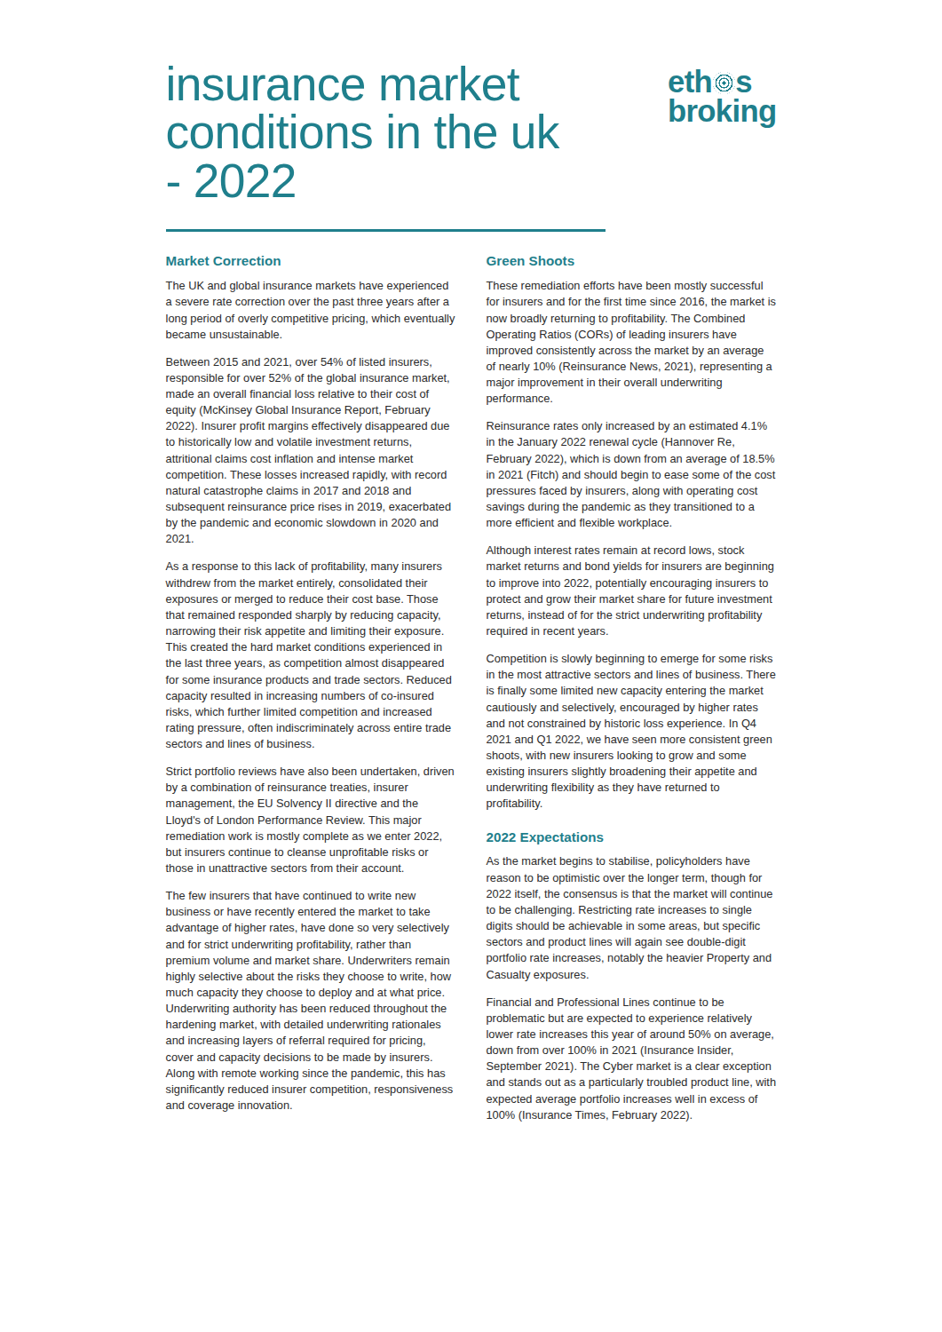insurance market conditions in the uk - 2022
eth s broking
Market Correction
The UK and global insurance markets have experienced a severe rate correction over the past three years after a long period of overly competitive pricing, which eventually became unsustainable.
Between 2015 and 2021, over 54% of listed insurers, responsible for over 52% of the global insurance market, made an overall financial loss relative to their cost of equity (McKinsey Global Insurance Report, February 2022). Insurer profit margins effectively disappeared due to historically low and volatile investment returns, attritional claims cost inflation and intense market competition. These losses increased rapidly, with record natural catastrophe claims in 2017 and 2018 and subsequent reinsurance price rises in 2019, exacerbated by the pandemic and economic slowdown in 2020 and 2021.
As a response to this lack of profitability, many insurers withdrew from the market entirely, consolidated their exposures or merged to reduce their cost base. Those that remained responded sharply by reducing capacity, narrowing their risk appetite and limiting their exposure. This created the hard market conditions experienced in the last three years, as competition almost disappeared for some insurance products and trade sectors. Reduced capacity resulted in increasing numbers of co-insured risks, which further limited competition and increased rating pressure, often indiscriminately across entire trade sectors and lines of business.
Strict portfolio reviews have also been undertaken, driven by a combination of reinsurance treaties, insurer management, the EU Solvency II directive and the Lloyd's of London Performance Review. This major remediation work is mostly complete as we enter 2022, but insurers continue to cleanse unprofitable risks or those in unattractive sectors from their account.
The few insurers that have continued to write new business or have recently entered the market to take advantage of higher rates, have done so very selectively and for strict underwriting profitability, rather than premium volume and market share. Underwriters remain highly selective about the risks they choose to write, how much capacity they choose to deploy and at what price. Underwriting authority has been reduced throughout the hardening market, with detailed underwriting rationales and increasing layers of referral required for pricing, cover and capacity decisions to be made by insurers. Along with remote working since the pandemic, this has significantly reduced insurer competition, responsiveness and coverage innovation.
Green Shoots
These remediation efforts have been mostly successful for insurers and for the first time since 2016, the market is now broadly returning to profitability. The Combined Operating Ratios (CORs) of leading insurers have improved consistently across the market by an average of nearly 10% (Reinsurance News, 2021), representing a major improvement in their overall underwriting performance.
Reinsurance rates only increased by an estimated 4.1% in the January 2022 renewal cycle (Hannover Re, February 2022), which is down from an average of 18.5% in 2021 (Fitch) and should begin to ease some of the cost pressures faced by insurers, along with operating cost savings during the pandemic as they transitioned to a more efficient and flexible workplace.
Although interest rates remain at record lows, stock market returns and bond yields for insurers are beginning to improve into 2022, potentially encouraging insurers to protect and grow their market share for future investment returns, instead of for the strict underwriting profitability required in recent years.
Competition is slowly beginning to emerge for some risks in the most attractive sectors and lines of business. There is finally some limited new capacity entering the market cautiously and selectively, encouraged by higher rates and not constrained by historic loss experience. In Q4 2021 and Q1 2022, we have seen more consistent green shoots, with new insurers looking to grow and some existing insurers slightly broadening their appetite and underwriting flexibility as they have returned to profitability.
2022 Expectations
As the market begins to stabilise, policyholders have reason to be optimistic over the longer term, though for 2022 itself, the consensus is that the market will continue to be challenging. Restricting rate increases to single digits should be achievable in some areas, but specific sectors and product lines will again see double-digit portfolio rate increases, notably the heavier Property and Casualty exposures.
Financial and Professional Lines continue to be problematic but are expected to experience relatively lower rate increases this year of around 50% on average, down from over 100% in 2021 (Insurance Insider, September 2021). The Cyber market is a clear exception and stands out as a particularly troubled product line, with expected average portfolio increases well in excess of 100% (Insurance Times, February 2022).